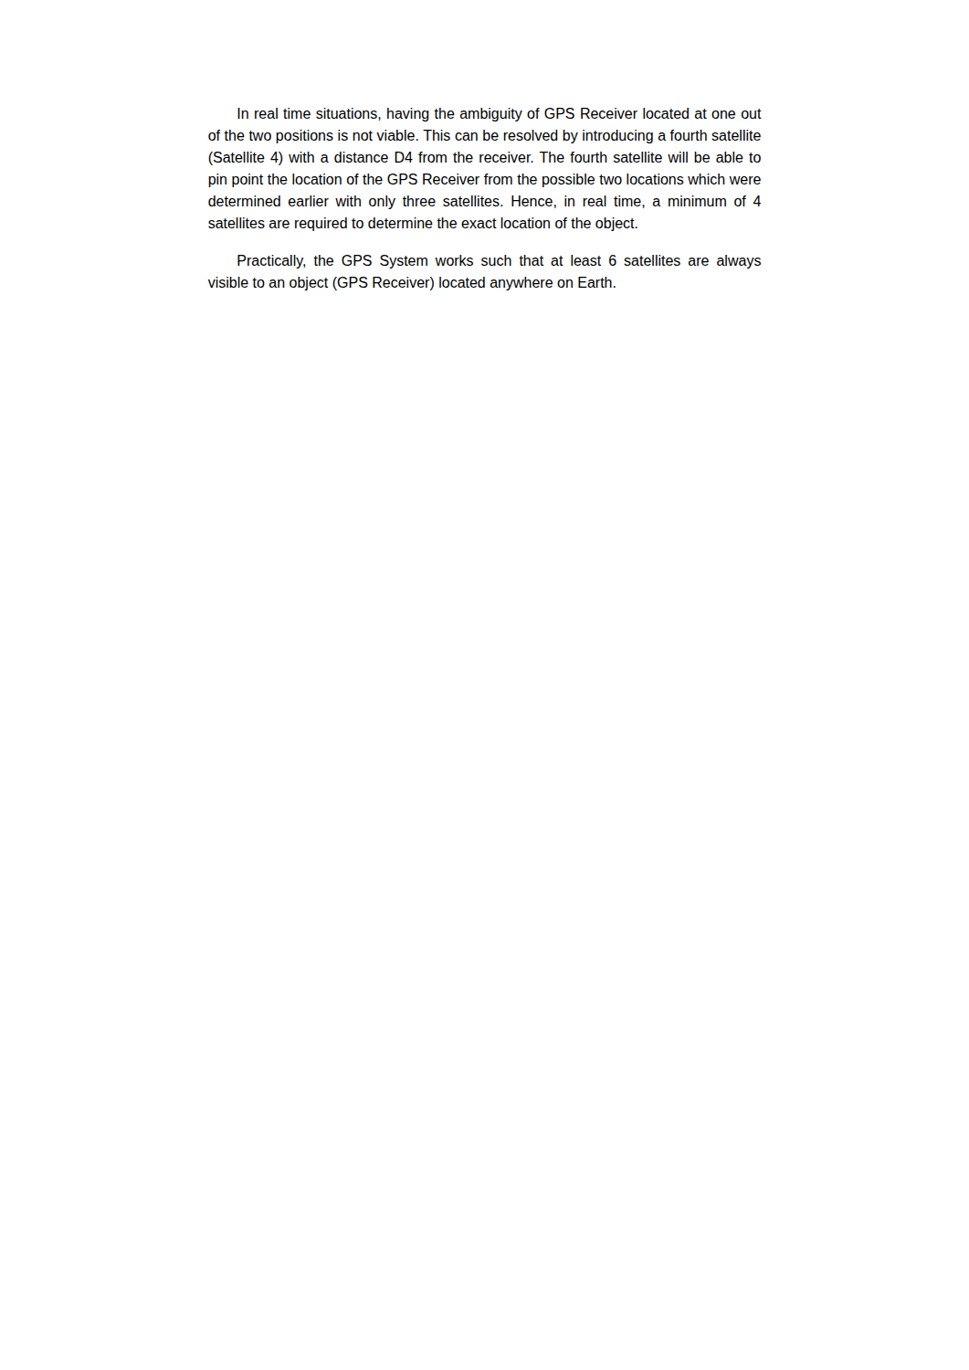In real time situations, having the ambiguity of GPS Receiver located at one out of the two positions is not viable. This can be resolved by introducing a fourth satellite (Satellite 4) with a distance D4 from the receiver. The fourth satellite will be able to pin point the location of the GPS Receiver from the possible two locations which were determined earlier with only three satellites. Hence, in real time, a minimum of 4 satellites are required to determine the exact location of the object.
Practically, the GPS System works such that at least 6 satellites are always visible to an object (GPS Receiver) located anywhere on Earth.